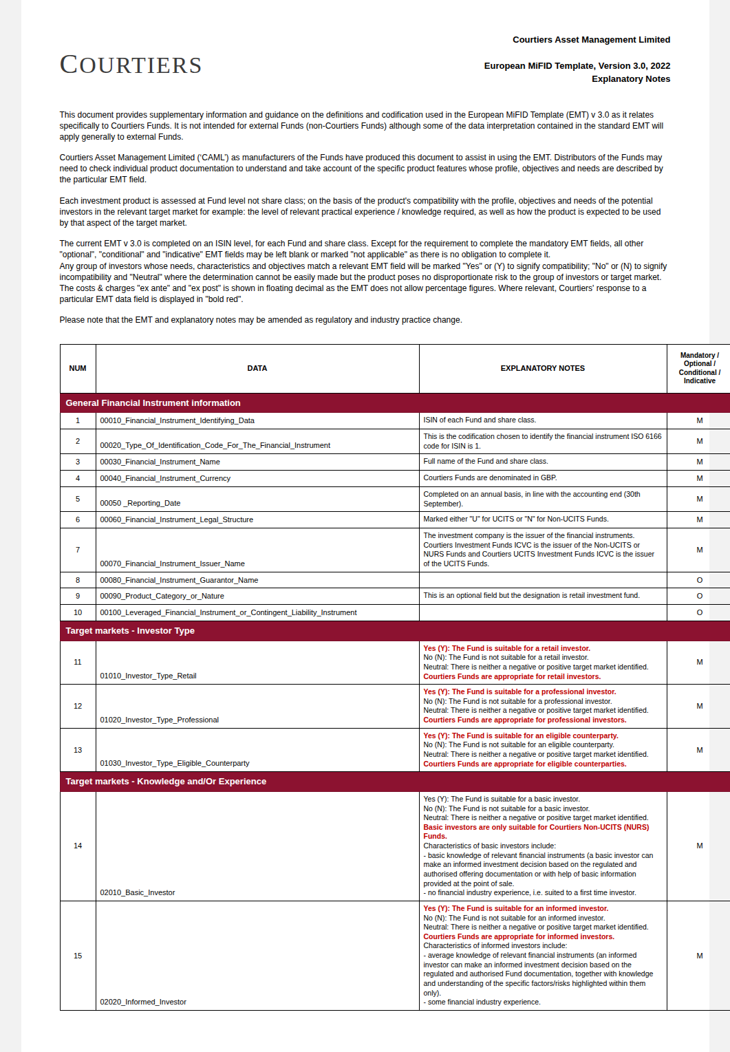COURTIERS
Courtiers Asset Management Limited
European MiFID Template, Version 3.0, 2022
Explanatory Notes
This document provides supplementary information and guidance on the definitions and codification used in the European MiFID Template (EMT) v 3.0 as it relates specifically to Courtiers Funds. It is not intended for external Funds (non-Courtiers Funds) although some of the data interpretation contained in the standard EMT will apply generally to external Funds.
Courtiers Asset Management Limited (‘CAML’) as manufacturers of the Funds have produced this document to assist in using the EMT. Distributors of the Funds may need to check individual product documentation to understand and take account of the specific product features whose profile, objectives and needs are described by the particular EMT field.
Each investment product is assessed at Fund level not share class; on the basis of the product's compatibility with the profile, objectives and needs of the potential investors in the relevant target market for example: the level of relevant practical experience / knowledge required, as well as how the product is expected to be used by that aspect of the target market.
The current EMT v 3.0 is completed on an ISIN level, for each Fund and share class. Except for the requirement to complete the mandatory EMT fields, all other "optional", "conditional" and "indicative" EMT fields may be left blank or marked "not applicable" as there is no obligation to complete it.
Any group of investors whose needs, characteristics and objectives match a relevant EMT field will be marked "Yes" or (Y) to signify compatibility; "No" or (N) to signify incompatibility and "Neutral" where the determination cannot be easily made but the product poses no disproportionate risk to the group of investors or target market. The costs & charges "ex ante" and "ex post" is shown in floating decimal as the EMT does not allow percentage figures. Where relevant, Courtiers' response to a particular EMT data field is displayed in "bold red".
Please note that the EMT and explanatory notes may be amended as regulatory and industry practice change.
| NUM | DATA | EXPLANATORY NOTES | Mandatory / Optional / Conditional / Indicative |
| --- | --- | --- | --- |
| General Financial Instrument information |
| 1 | 00010_Financial_Instrument_Identifying_Data | ISIN of each Fund and share class. | M |
| 2 | 00020_Type_Of_Identification_Code_For_The_Financial_Instrument | This is the codification chosen to identify the financial instrument ISO 6166 code for ISIN is 1. | M |
| 3 | 00030_Financial_Instrument_Name | Full name of the Fund and share class. | M |
| 4 | 00040_Financial_Instrument_Currency | Courtiers Funds are denominated in GBP. | M |
| 5 | 00050 _Reporting_Date | Completed on an annual basis, in line with the accounting end (30th September). | M |
| 6 | 00060_Financial_Instrument_Legal_Structure | Marked either "U" for UCITS or "N" for Non-UCITS Funds. | M |
| 7 | 00070_Financial_Instrument_Issuer_Name | The investment company is the issuer of the financial instruments. Courtiers Investment Funds ICVC is the issuer of the Non-UCITS or NURS Funds and Courtiers UCITS Investment Funds ICVC is the issuer of the UCITS Funds. | M |
| 8 | 00080_Financial_Instrument_Guarantor_Name | | O |
| 9 | 00090_Product_Category_or_Nature | This is an optional field but the designation is retail investment fund. | O |
| 10 | 00100_Leveraged_Financial_Instrument_or_Contingent_Liability_Instrument | | O |
| Target markets - Investor Type |
| 11 | 01010_Investor_Type_Retail | Yes (Y): The Fund is suitable for a retail investor. No (N): The Fund is not suitable for a retail investor. Neutral: There is neither a negative or positive target market identified. Courtiers Funds are appropriate for retail investors. | M |
| 12 | 01020_Investor_Type_Professional | Yes (Y): The Fund is suitable for a professional investor. No (N): The Fund is not suitable for a professional investor. Neutral: There is neither a negative or positive target market identified. Courtiers Funds are appropriate for professional investors. | M |
| 13 | 01030_Investor_Type_Eligible_Counterparty | Yes (Y): The Fund is suitable for an eligible counterparty. No (N): The Fund is not suitable for an eligible counterparty. Neutral: There is neither a negative or positive target market identified. Courtiers Funds are appropriate for eligible counterparties. | M |
| Target markets - Knowledge and/Or Experience |
| 14 | 02010_Basic_Investor | Yes (Y): The Fund is suitable for a basic investor. No (N): The Fund is not suitable for a basic investor. Neutral: There is neither a negative or positive target market identified. Basic investors are only suitable for Courtiers Non-UCITS (NURS) Funds. Characteristics of basic investors include: - basic knowledge of relevant financial instruments (a basic investor can make an informed investment decision based on the regulated and authorised offering documentation or with help of basic information provided at the point of sale. - no financial industry experience, i.e. suited to a first time investor. | M |
| 15 | 02020_Informed_Investor | Yes (Y): The Fund is suitable for an informed investor. No (N): The Fund is not suitable for an informed investor. Neutral: There is neither a negative or positive target market identified. Courtiers Funds are appropriate for informed investors. Characteristics of informed investors include: - average knowledge of relevant financial instruments (an informed investor can make an informed investment decision based on the regulated and authorised Fund documentation, together with knowledge and understanding of the specific factors/risks highlighted within them only). - some financial industry experience. | M |